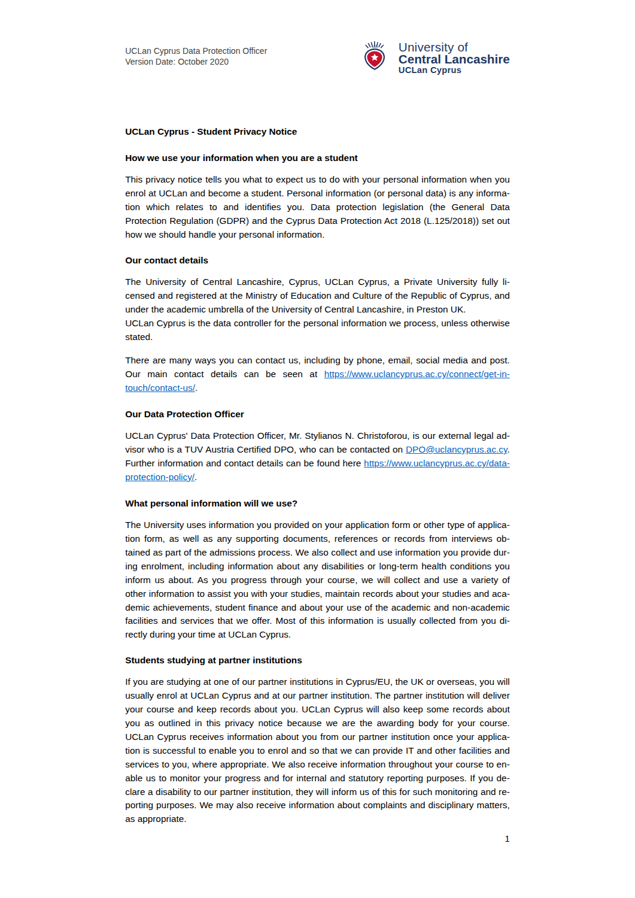UCLan Cyprus Data Protection Officer
Version Date: October 2020
1828 University of Central Lancashire UCLan Cyprus
UCLan Cyprus - Student Privacy Notice
How we use your information when you are a student
This privacy notice tells you what to expect us to do with your personal information when you enrol at UCLan and become a student. Personal information (or personal data) is any information which relates to and identifies you. Data protection legislation (the General Data Protection Regulation (GDPR) and the Cyprus Data Protection Act 2018 (L.125/2018)) set out how we should handle your personal information.
Our contact details
The University of Central Lancashire, Cyprus, UCLan Cyprus, a Private University fully licensed and registered at the Ministry of Education and Culture of the Republic of Cyprus, and under the academic umbrella of the University of Central Lancashire, in Preston UK.
UCLan Cyprus is the data controller for the personal information we process, unless otherwise stated.
There are many ways you can contact us, including by phone, email, social media and post. Our main contact details can be seen at https://www.uclancyprus.ac.cy/connect/get-in-touch/contact-us/.
Our Data Protection Officer
UCLan Cyprus' Data Protection Officer, Mr. Stylianos N. Christoforou, is our external legal advisor who is a TUV Austria Certified DPO, who can be contacted on DPO@uclancyprus.ac.cy. Further information and contact details can be found here https://www.uclancyprus.ac.cy/data-protection-policy/.
What personal information will we use?
The University uses information you provided on your application form or other type of application form, as well as any supporting documents, references or records from interviews obtained as part of the admissions process. We also collect and use information you provide during enrolment, including information about any disabilities or long-term health conditions you inform us about. As you progress through your course, we will collect and use a variety of other information to assist you with your studies, maintain records about your studies and academic achievements, student finance and about your use of the academic and non-academic facilities and services that we offer. Most of this information is usually collected from you directly during your time at UCLan Cyprus.
Students studying at partner institutions
If you are studying at one of our partner institutions in Cyprus/EU, the UK or overseas, you will usually enrol at UCLan Cyprus and at our partner institution. The partner institution will deliver your course and keep records about you. UCLan Cyprus will also keep some records about you as outlined in this privacy notice because we are the awarding body for your course. UCLan Cyprus receives information about you from our partner institution once your application is successful to enable you to enrol and so that we can provide IT and other facilities and services to you, where appropriate. We also receive information throughout your course to enable us to monitor your progress and for internal and statutory reporting purposes. If you declare a disability to our partner institution, they will inform us of this for such monitoring and reporting purposes. We may also receive information about complaints and disciplinary matters, as appropriate.
1